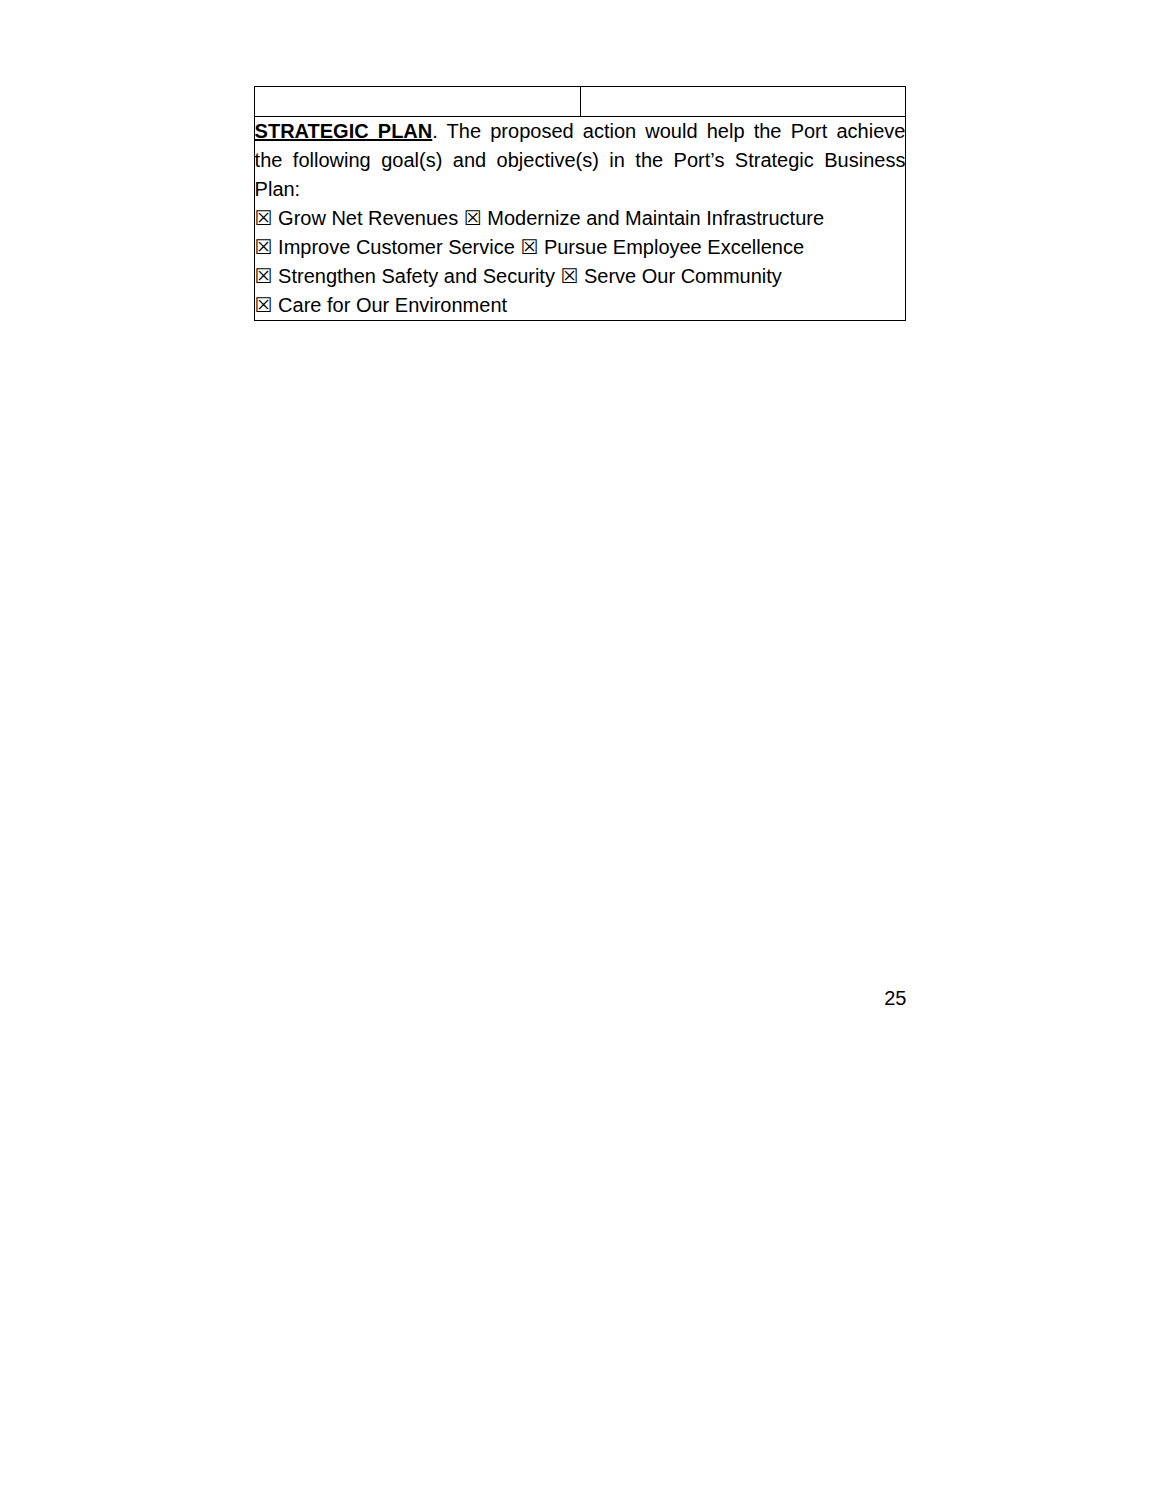| STRATEGIC PLAN . The proposed action would help the Port achieve the following goal(s) and objective(s) in the Port’s Strategic Business Plan: ☒ Grow Net Revenues ☒ Modernize and Maintain Infrastructure ☒ Improve Customer Service ☒ Pursue Employee Excellence ☒ Strengthen Safety and Security ☒ Serve Our Community ☒ Care for Our Environment |
25